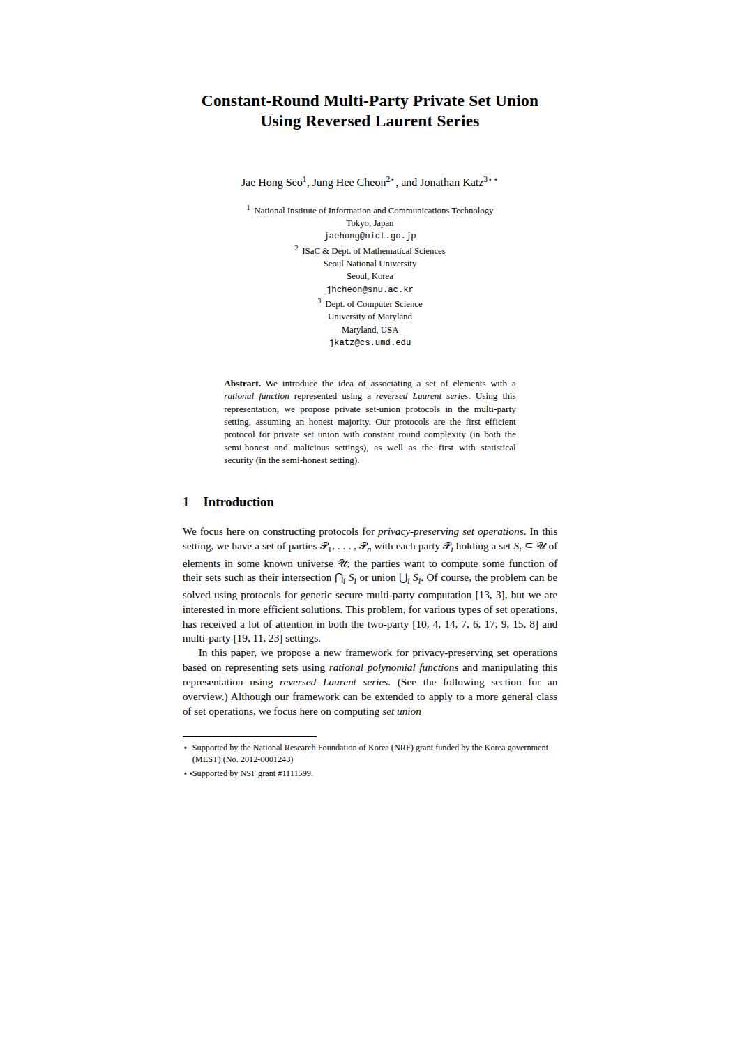Constant-Round Multi-Party Private Set Union
Using Reversed Laurent Series
Jae Hong Seo1, Jung Hee Cheon2⋆, and Jonathan Katz3⋆⋆
1 National Institute of Information and Communications Technology
Tokyo, Japan
jaehong@nict.go.jp
2 ISaC & Dept. of Mathematical Sciences
Seoul National University
Seoul, Korea
jhcheon@snu.ac.kr
3 Dept. of Computer Science
University of Maryland
Maryland, USA
jkatz@cs.umd.edu
Abstract. We introduce the idea of associating a set of elements with a rational function represented using a reversed Laurent series. Using this representation, we propose private set-union protocols in the multi-party setting, assuming an honest majority. Our protocols are the first efficient protocol for private set union with constant round complexity (in both the semi-honest and malicious settings), as well as the first with statistical security (in the semi-honest setting).
1 Introduction
We focus here on constructing protocols for privacy-preserving set operations. In this setting, we have a set of parties 𝒫1, . . . , 𝒫n with each party 𝒫i holding a set Si ⊆ 𝒰 of elements in some known universe 𝒰; the parties want to compute some function of their sets such as their intersection ⋂i Si or union ⋃i Si. Of course, the problem can be solved using protocols for generic secure multi-party computation [13, 3], but we are interested in more efficient solutions. This problem, for various types of set operations, has received a lot of attention in both the two-party [10, 4, 14, 7, 6, 17, 9, 15, 8] and multi-party [19, 11, 23] settings.
In this paper, we propose a new framework for privacy-preserving set operations based on representing sets using rational polynomial functions and manipulating this representation using reversed Laurent series. (See the following section for an overview.) Although our framework can be extended to apply to a more general class of set operations, we focus here on computing set union
⋆Supported by the National Research Foundation of Korea (NRF) grant funded by the Korea government (MEST) (No. 2012-0001243)
⋆⋆Supported by NSF grant #1111599.